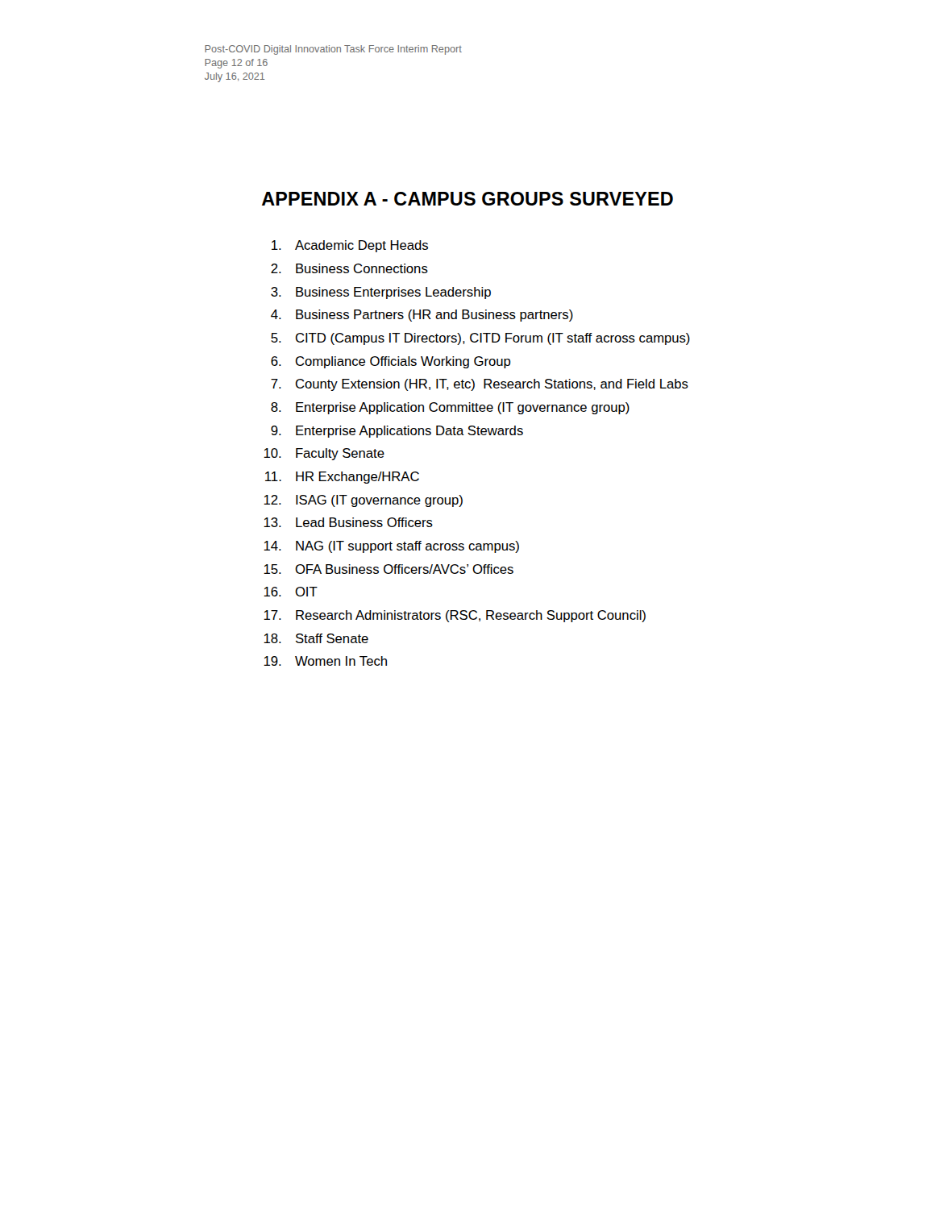Post-COVID Digital Innovation Task Force Interim Report
Page 12 of 16
July 16, 2021
APPENDIX A - CAMPUS GROUPS SURVEYED
Academic Dept Heads
Business Connections
Business Enterprises Leadership
Business Partners (HR and Business partners)
CITD (Campus IT Directors), CITD Forum (IT staff across campus)
Compliance Officials Working Group
County Extension (HR, IT, etc) Research Stations, and Field Labs
Enterprise Application Committee (IT governance group)
Enterprise Applications Data Stewards
Faculty Senate
HR Exchange/HRAC
ISAG (IT governance group)
Lead Business Officers
NAG (IT support staff across campus)
OFA Business Officers/AVCs’ Offices
OIT
Research Administrators (RSC, Research Support Council)
Staff Senate
Women In Tech